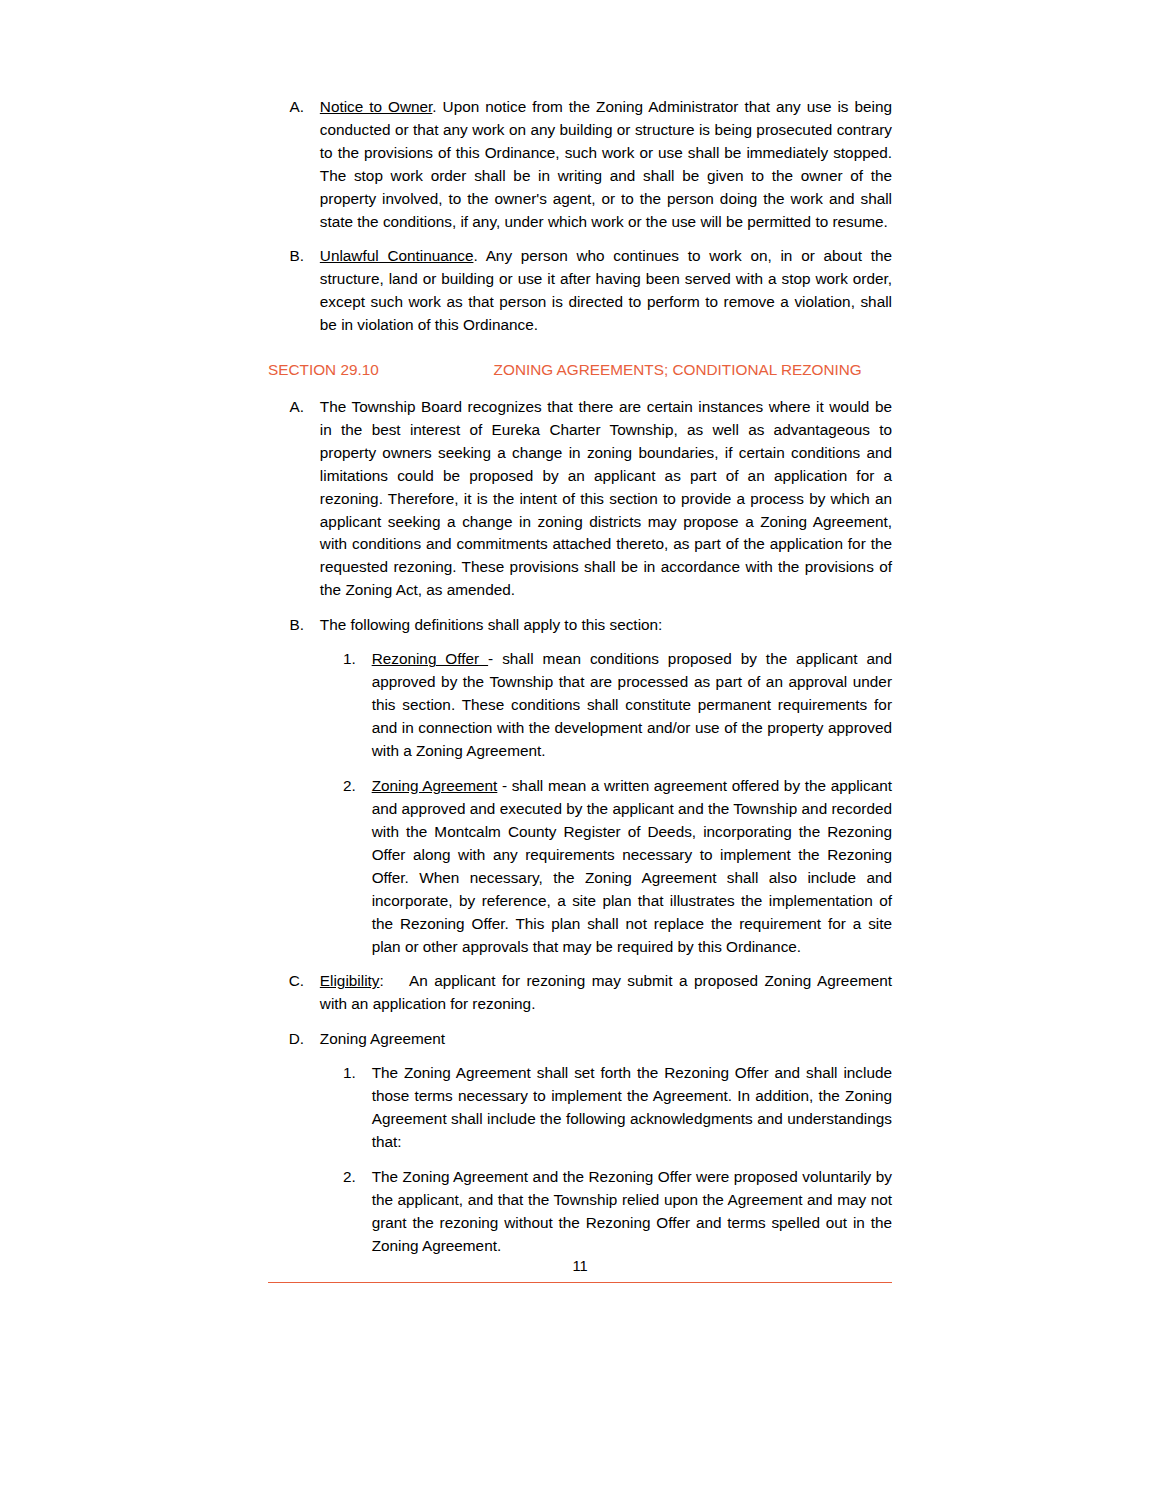Notice to Owner. Upon notice from the Zoning Administrator that any use is being conducted or that any work on any building or structure is being prosecuted contrary to the provisions of this Ordinance, such work or use shall be immediately stopped. The stop work order shall be in writing and shall be given to the owner of the property involved, to the owner's agent, or to the person doing the work and shall state the conditions, if any, under which work or the use will be permitted to resume.
Unlawful Continuance. Any person who continues to work on, in or about the structure, land or building or use it after having been served with a stop work order, except such work as that person is directed to perform to remove a violation, shall be in violation of this Ordinance.
SECTION 29.10 ZONING AGREEMENTS; CONDITIONAL REZONING
The Township Board recognizes that there are certain instances where it would be in the best interest of Eureka Charter Township, as well as advantageous to property owners seeking a change in zoning boundaries, if certain conditions and limitations could be proposed by an applicant as part of an application for a rezoning. Therefore, it is the intent of this section to provide a process by which an applicant seeking a change in zoning districts may propose a Zoning Agreement, with conditions and commitments attached thereto, as part of the application for the requested rezoning. These provisions shall be in accordance with the provisions of the Zoning Act, as amended.
The following definitions shall apply to this section:
Rezoning Offer - shall mean conditions proposed by the applicant and approved by the Township that are processed as part of an approval under this section. These conditions shall constitute permanent requirements for and in connection with the development and/or use of the property approved with a Zoning Agreement.
Zoning Agreement - shall mean a written agreement offered by the applicant and approved and executed by the applicant and the Township and recorded with the Montcalm County Register of Deeds, incorporating the Rezoning Offer along with any requirements necessary to implement the Rezoning Offer. When necessary, the Zoning Agreement shall also include and incorporate, by reference, a site plan that illustrates the implementation of the Rezoning Offer. This plan shall not replace the requirement for a site plan or other approvals that may be required by this Ordinance.
Eligibility: An applicant for rezoning may submit a proposed Zoning Agreement with an application for rezoning.
Zoning Agreement
The Zoning Agreement shall set forth the Rezoning Offer and shall include those terms necessary to implement the Agreement. In addition, the Zoning Agreement shall include the following acknowledgments and understandings that:
The Zoning Agreement and the Rezoning Offer were proposed voluntarily by the applicant, and that the Township relied upon the Agreement and may not grant the rezoning without the Rezoning Offer and terms spelled out in the Zoning Agreement.
11